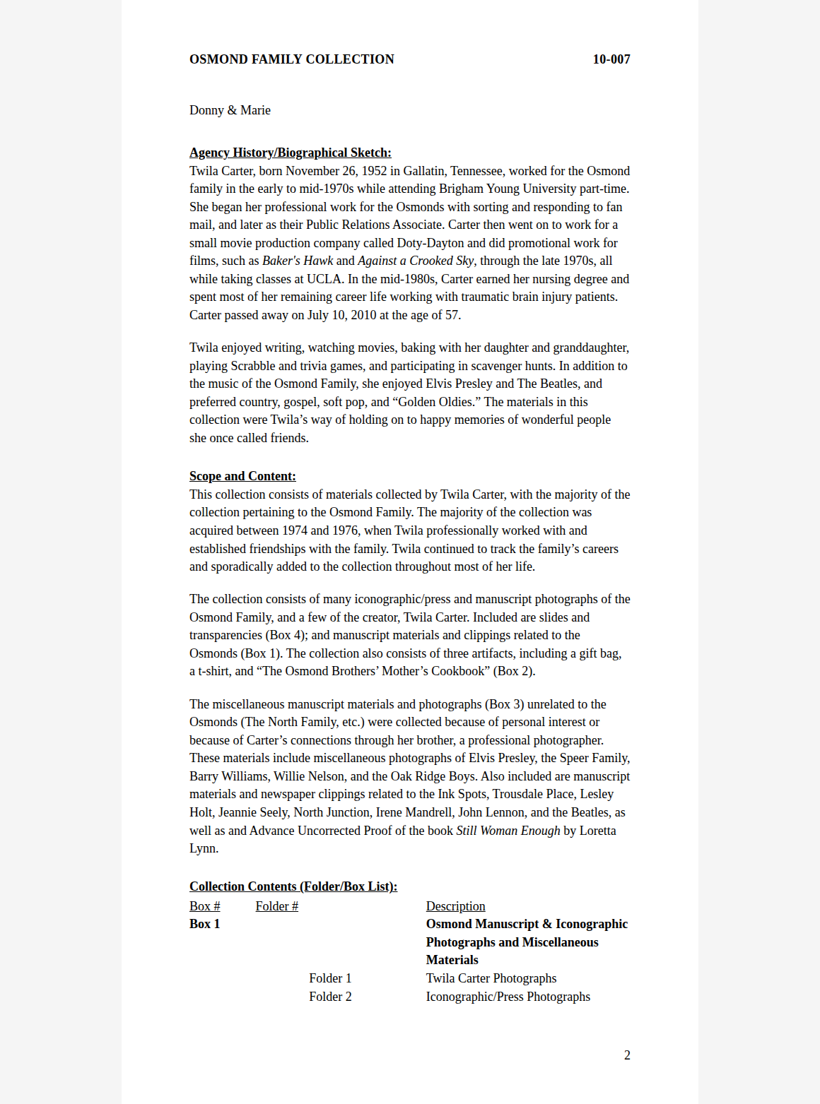Osmond Family Collection 10-007
Donny & Marie
Agency History/Biographical Sketch:
Twila Carter, born November 26, 1952 in Gallatin, Tennessee, worked for the Osmond family in the early to mid-1970s while attending Brigham Young University part-time. She began her professional work for the Osmonds with sorting and responding to fan mail, and later as their Public Relations Associate. Carter then went on to work for a small movie production company called Doty-Dayton and did promotional work for films, such as Baker's Hawk and Against a Crooked Sky, through the late 1970s, all while taking classes at UCLA. In the mid-1980s, Carter earned her nursing degree and spent most of her remaining career life working with traumatic brain injury patients. Carter passed away on July 10, 2010 at the age of 57.
Twila enjoyed writing, watching movies, baking with her daughter and granddaughter, playing Scrabble and trivia games, and participating in scavenger hunts. In addition to the music of the Osmond Family, she enjoyed Elvis Presley and The Beatles, and preferred country, gospel, soft pop, and “Golden Oldies.” The materials in this collection were Twila’s way of holding on to happy memories of wonderful people she once called friends.
Scope and Content:
This collection consists of materials collected by Twila Carter, with the majority of the collection pertaining to the Osmond Family. The majority of the collection was acquired between 1974 and 1976, when Twila professionally worked with and established friendships with the family. Twila continued to track the family’s careers and sporadically added to the collection throughout most of her life.
The collection consists of many iconographic/press and manuscript photographs of the Osmond Family, and a few of the creator, Twila Carter. Included are slides and transparencies (Box 4); and manuscript materials and clippings related to the Osmonds (Box 1). The collection also consists of three artifacts, including a gift bag, a t-shirt, and “The Osmond Brothers’ Mother’s Cookbook” (Box 2).
The miscellaneous manuscript materials and photographs (Box 3) unrelated to the Osmonds (The North Family, etc.) were collected because of personal interest or because of Carter’s connections through her brother, a professional photographer. These materials include miscellaneous photographs of Elvis Presley, the Speer Family, Barry Williams, Willie Nelson, and the Oak Ridge Boys. Also included are manuscript materials and newspaper clippings related to the Ink Spots, Trousdale Place, Lesley Holt, Jeannie Seely, North Junction, Irene Mandrell, John Lennon, and the Beatles, as well as and Advance Uncorrected Proof of the book Still Woman Enough by Loretta Lynn.
Collection Contents (Folder/Box List):
| Box # | Folder # | Description |
| Box 1 | | Osmond Manuscript & Iconographic Photographs and Miscellaneous Materials |
| | Folder 1 | Twila Carter Photographs |
| | Folder 2 | Iconographic/Press Photographs |
2